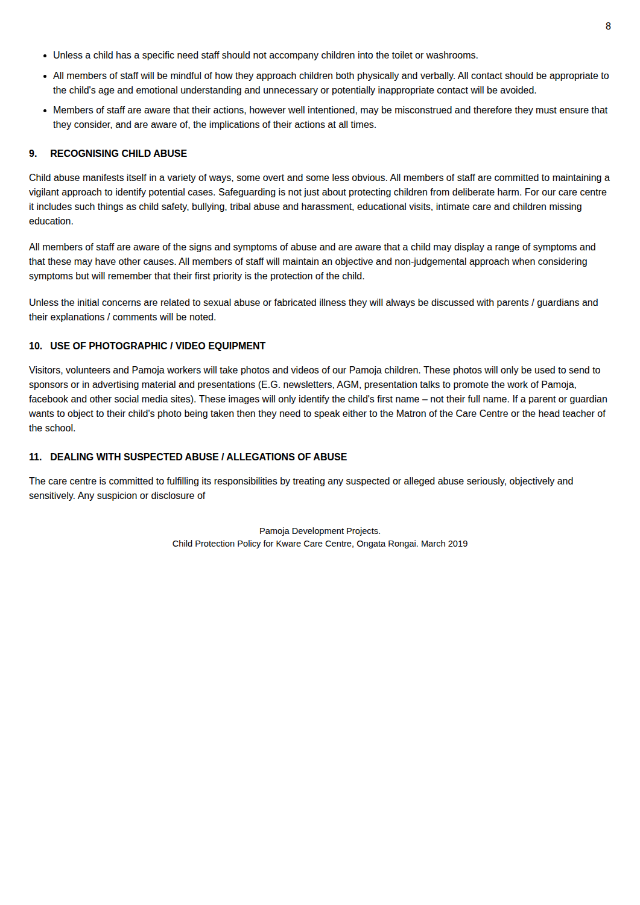8
Unless a child has a specific need staff should not accompany children into the toilet or washrooms.
All members of staff will be mindful of how they approach children both physically and verbally. All contact should be appropriate to the child's age and emotional understanding and unnecessary or potentially inappropriate contact will be avoided.
Members of staff are aware that their actions, however well intentioned, may be misconstrued and therefore they must ensure that they consider, and are aware of, the implications of their actions at all times.
9. RECOGNISING CHILD ABUSE
Child abuse manifests itself in a variety of ways, some overt and some less obvious. All members of staff are committed to maintaining a vigilant approach to identify potential cases. Safeguarding is not just about protecting children from deliberate harm. For our care centre it includes such things as child safety, bullying, tribal abuse and harassment, educational visits, intimate care and children missing education.
All members of staff are aware of the signs and symptoms of abuse and are aware that a child may display a range of symptoms and that these may have other causes. All members of staff will maintain an objective and non-judgemental approach when considering symptoms but will remember that their first priority is the protection of the child.
Unless the initial concerns are related to sexual abuse or fabricated illness they will always be discussed with parents / guardians and their explanations / comments will be noted.
10. USE OF PHOTOGRAPHIC / VIDEO EQUIPMENT
Visitors, volunteers and Pamoja workers will take photos and videos of our Pamoja children. These photos will only be used to send to sponsors or in advertising material and presentations (E.G. newsletters, AGM, presentation talks to promote the work of Pamoja, facebook and other social media sites). These images will only identify the child's first name – not their full name. If a parent or guardian wants to object to their child's photo being taken then they need to speak either to the Matron of the Care Centre or the head teacher of the school.
11. DEALING WITH SUSPECTED ABUSE / ALLEGATIONS OF ABUSE
The care centre is committed to fulfilling its responsibilities by treating any suspected or alleged abuse seriously, objectively and sensitively. Any suspicion or disclosure of
Pamoja Development Projects.
Child Protection Policy for Kware Care Centre, Ongata Rongai. March 2019